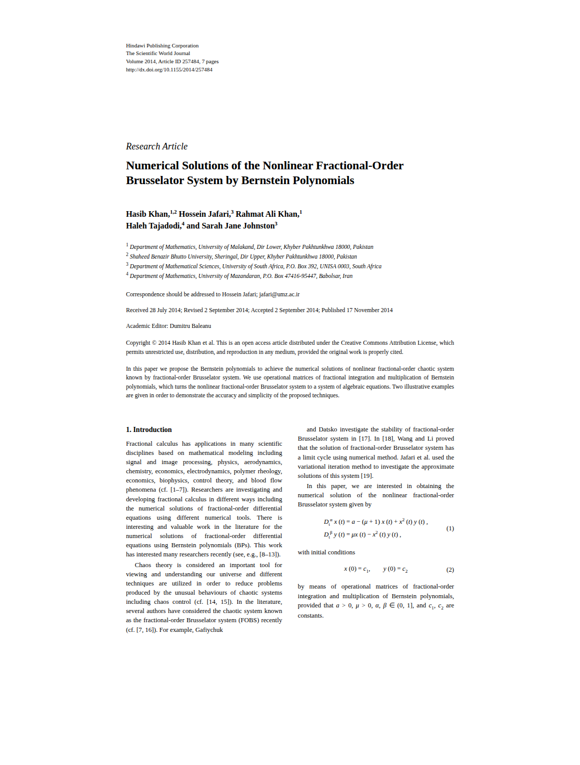Hindawi Publishing Corporation
The Scientific World Journal
Volume 2014, Article ID 257484, 7 pages
http://dx.doi.org/10.1155/2014/257484
Research Article
Numerical Solutions of the Nonlinear Fractional-Order
Brusselator System by Bernstein Polynomials
Hasib Khan,1,2 Hossein Jafari,3 Rahmat Ali Khan,1
Haleh Tajadodi,4 and Sarah Jane Johnston3
1 Department of Mathematics, University of Malakand, Dir Lower, Khyber Pakhtunkhwa 18000, Pakistan
2 Shaheed Benazir Bhutto University, Sheringal, Dir Upper, Khyber Pakhtunkhwa 18000, Pakistan
3 Department of Mathematical Sciences, University of South Africa, P.O. Box 392, UNISA 0003, South Africa
4 Department of Mathematics, University of Mazandaran, P.O. Box 47416-95447, Babolsar, Iran
Correspondence should be addressed to Hossein Jafari; jafari@umz.ac.ir
Received 28 July 2014; Revised 2 September 2014; Accepted 2 September 2014; Published 17 November 2014
Academic Editor: Dumitru Baleanu
Copyright © 2014 Hasib Khan et al. This is an open access article distributed under the Creative Commons Attribution License, which permits unrestricted use, distribution, and reproduction in any medium, provided the original work is properly cited.
In this paper we propose the Bernstein polynomials to achieve the numerical solutions of nonlinear fractional-order chaotic system known by fractional-order Brusselator system. We use operational matrices of fractional integration and multiplication of Bernstein polynomials, which turns the nonlinear fractional-order Brusselator system to a system of algebraic equations. Two illustrative examples are given in order to demonstrate the accuracy and simplicity of the proposed techniques.
1. Introduction
Fractional calculus has applications in many scientific disciplines based on mathematical modeling including signal and image processing, physics, aerodynamics, chemistry, economics, electrodynamics, polymer rheology, economics, biophysics, control theory, and blood flow phenomena (cf. [1–7]). Researchers are investigating and developing fractional calculus in different ways including the numerical solutions of fractional-order differential equations using different numerical tools. There is interesting and valuable work in the literature for the numerical solutions of fractional-order differential equations using Bernstein polynomials (BPs). This work has interested many researchers recently (see, e.g., [8–13]).
Chaos theory is considered an important tool for viewing and understanding our universe and different techniques are utilized in order to reduce problems produced by the unusual behaviours of chaotic systems including chaos control (cf. [14, 15]). In the literature, several authors have considered the chaotic system known as the fractional-order Brusselator system (FOBS) recently (cf. [7, 16]). For example, Gafiychuk
and Datsko investigate the stability of fractional-order Brusselator system in [17]. In [18], Wang and Li proved that the solution of fractional-order Brusselator system has a limit cycle using numerical method. Jafari et al. used the variational iteration method to investigate the approximate solutions of this system [19].
In this paper, we are interested in obtaining the numerical solution of the nonlinear fractional-order Brusselator system given by
Dtα x (t) = a − (μ + 1) x (t) + x 2 (t) y (t) ,
Dtβ y (t) = μx (t) − x 2 (t) y (t) ,
(1)
with initial conditions
x (0) = c 1, y (0) = c 2
(2)
by means of operational matrices of fractional-order integration and multiplication of Bernstein polynomials, provided that a > 0, μ > 0, α, β ∈ (0, 1], and c 1, c 2 are constants.